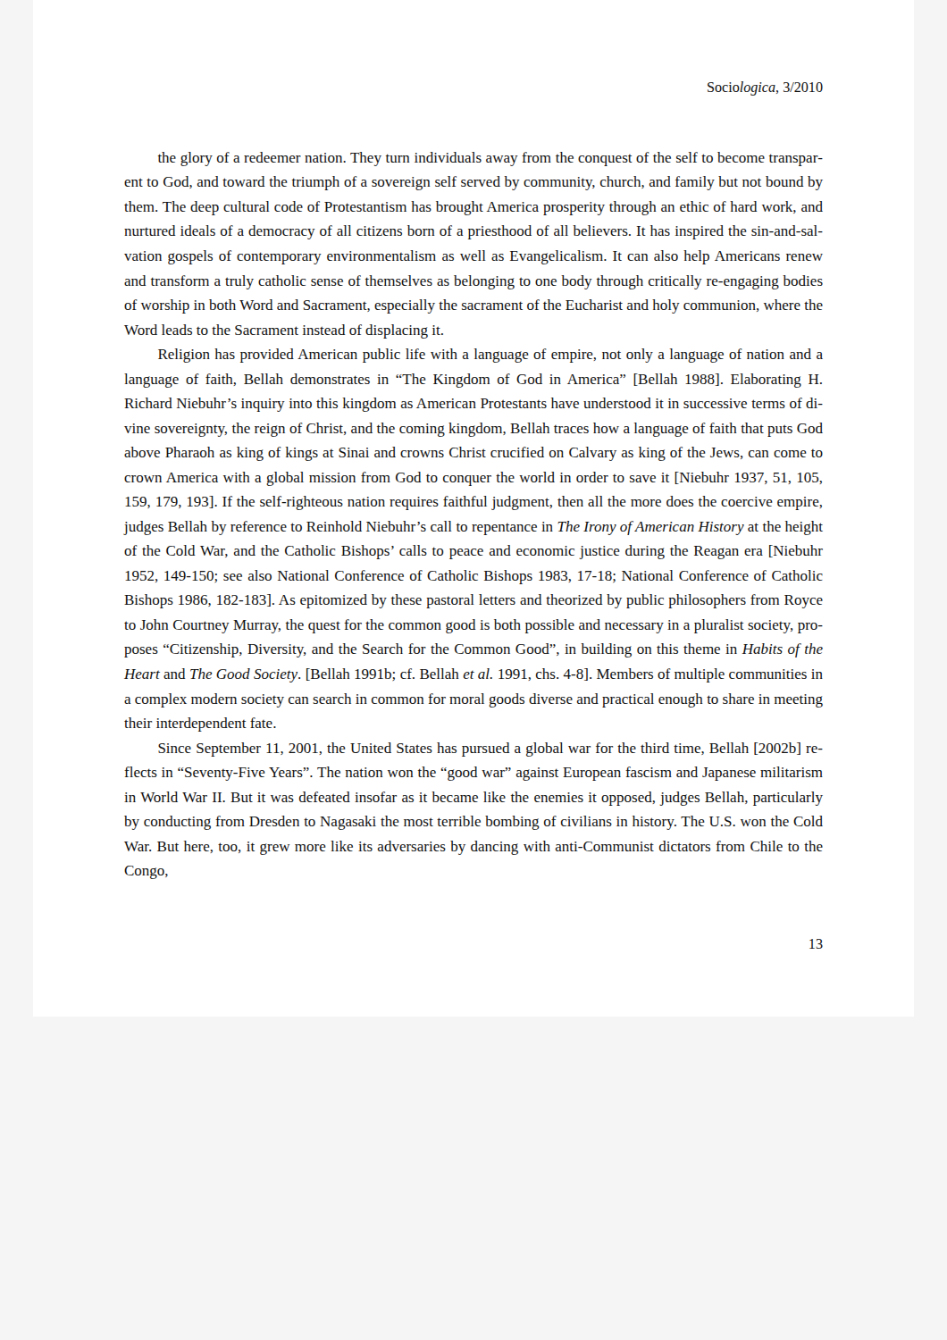Sociologica, 3/2010
the glory of a redeemer nation. They turn individuals away from the conquest of the self to become transparent to God, and toward the triumph of a sovereign self served by community, church, and family but not bound by them. The deep cultural code of Protestantism has brought America prosperity through an ethic of hard work, and nurtured ideals of a democracy of all citizens born of a priesthood of all believers. It has inspired the sin-and-salvation gospels of contemporary environmentalism as well as Evangelicalism. It can also help Americans renew and transform a truly catholic sense of themselves as belonging to one body through critically re-engaging bodies of worship in both Word and Sacrament, especially the sacrament of the Eucharist and holy communion, where the Word leads to the Sacrament instead of displacing it.
Religion has provided American public life with a language of empire, not only a language of nation and a language of faith, Bellah demonstrates in “The Kingdom of God in America” [Bellah 1988]. Elaborating H. Richard Niebuhr’s inquiry into this kingdom as American Protestants have understood it in successive terms of divine sovereignty, the reign of Christ, and the coming kingdom, Bellah traces how a language of faith that puts God above Pharaoh as king of kings at Sinai and crowns Christ crucified on Calvary as king of the Jews, can come to crown America with a global mission from God to conquer the world in order to save it [Niebuhr 1937, 51, 105, 159, 179, 193]. If the self-righteous nation requires faithful judgment, then all the more does the coercive empire, judges Bellah by reference to Reinhold Niebuhr’s call to repentance in The Irony of American History at the height of the Cold War, and the Catholic Bishops’ calls to peace and economic justice during the Reagan era [Niebuhr 1952, 149-150; see also National Conference of Catholic Bishops 1983, 17-18; National Conference of Catholic Bishops 1986, 182-183]. As epitomized by these pastoral letters and theorized by public philosophers from Royce to John Courtney Murray, the quest for the common good is both possible and necessary in a pluralist society, proposes “Citizenship, Diversity, and the Search for the Common Good”, in building on this theme in Habits of the Heart and The Good Society. [Bellah 1991b; cf. Bellah et al. 1991, chs. 4-8]. Members of multiple communities in a complex modern society can search in common for moral goods diverse and practical enough to share in meeting their interdependent fate.
Since September 11, 2001, the United States has pursued a global war for the third time, Bellah [2002b] reflects in “Seventy-Five Years”. The nation won the “good war” against European fascism and Japanese militarism in World War II. But it was defeated insofar as it became like the enemies it opposed, judges Bellah, particularly by conducting from Dresden to Nagasaki the most terrible bombing of civilians in history. The U.S. won the Cold War. But here, too, it grew more like its adversaries by dancing with anti-Communist dictators from Chile to the Congo,
13